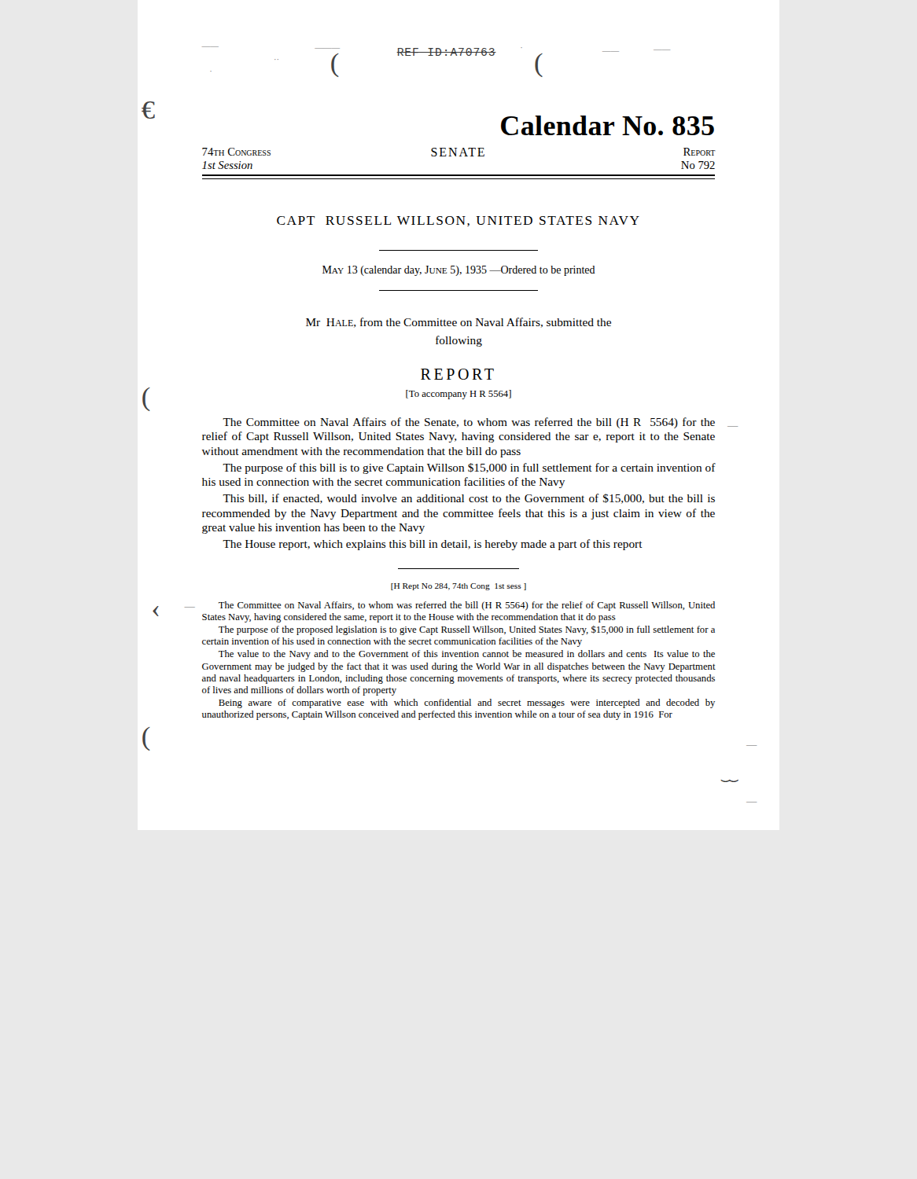—— ·· ——— REF ID:A70763 · —— —— ·
€ ( ( ( ‹ (
Calendar No. 835
| 74 TH Congress 1st Session | SENATE | Report No 792 |
CAPT RUSSELL WILLSON, UNITED STATES NAVY
MAY 13 (calendar day, JUNE 5), 1935 —Ordered to be printed
Mr HALE, from the Committee on Naval Affairs, submitted the
following
REPORT
[To accompany H R 5564]
The Committee on Naval Affairs of the Senate, to whom was referred the bill (H R 5564) for the relief of Capt Russell Willson, United States Navy, having considered the sar e, report it to the Senate without amendment with the recommendation that the bill do pass
The purpose of this bill is to give Captain Willson $15,000 in full settlement for a certain invention of his used in connection with the secret communication facilities of the Navy
This bill, if enacted, would involve an additional cost to the Government of $15,000, but the bill is recommended by the Navy Department and the committee feels that this is a just claim in view of the great value his invention has been to the Navy
The House report, which explains this bill in detail, is hereby made a part of this report
[H Rept No 284, 74th Cong 1st sess ]
The Committee on Naval Affairs, to whom was referred the bill (H R 5564) for the relief of Capt Russell Willson, United States Navy, having considered the same, report it to the House with the recommendation that it do pass
The purpose of the proposed legislation is to give Capt Russell Willson, United States Navy, $15,000 in full settlement for a certain invention of his used in connection with the secret communication facilities of the Navy
The value to the Navy and to the Government of this invention cannot be measured in dollars and cents Its value to the Government may be judged by the fact that it was used during the World War in all dispatches between the Navy Department and naval headquarters in London, including those concerning movements of transports, where its secrecy protected thousands of lives and millions of dollars worth of property
Being aware of comparative ease with which confidential and secret messages were intercepted and decoded by unauthorized persons, Captain Willson conceived and perfected this invention while on a tour of sea duty in 1916 For
— — ‿‿ — —